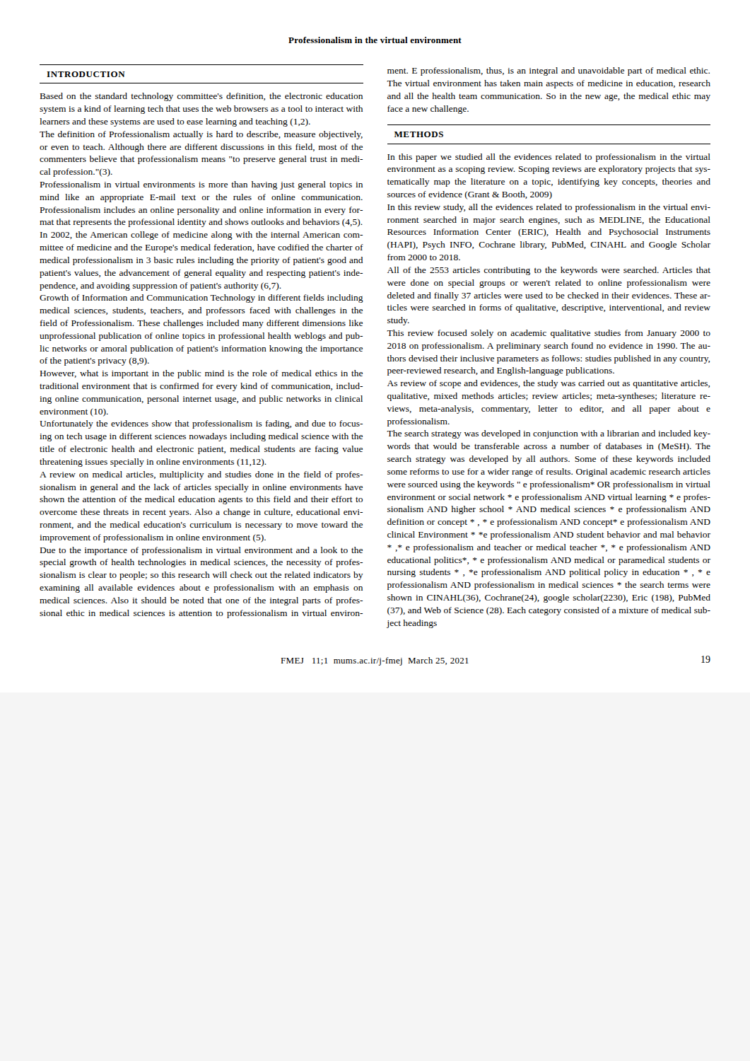Professionalism in the virtual environment
INTRODUCTION
Based on the standard technology committee's definition, the electronic education system is a kind of learning tech that uses the web browsers as a tool to interact with learners and these systems are used to ease learning and teaching (1,2).
The definition of Professionalism actually is hard to describe, measure objectively, or even to teach. Although there are different discussions in this field, most of the commenters believe that professionalism means "to preserve general trust in medical profession."(3).
Professionalism in virtual environments is more than having just general topics in mind like an appropriate E-mail text or the rules of online communication. Professionalism includes an online personality and online information in every format that represents the professional identity and shows outlooks and behaviors (4,5).
In 2002, the American college of medicine along with the internal American committee of medicine and the Europe's medical federation, have codified the charter of medical professionalism in 3 basic rules including the priority of patient's good and patient's values, the advancement of general equality and respecting patient's independence, and avoiding suppression of patient's authority (6,7).
Growth of Information and Communication Technology in different fields including medical sciences, students, teachers, and professors faced with challenges in the field of Professionalism. These challenges included many different dimensions like unprofessional publication of online topics in professional health weblogs and public networks or amoral publication of patient's information knowing the importance of the patient's privacy (8,9).
However, what is important in the public mind is the role of medical ethics in the traditional environment that is confirmed for every kind of communication, including online communication, personal internet usage, and public networks in clinical environment (10).
Unfortunately the evidences show that professionalism is fading, and due to focusing on tech usage in different sciences nowadays including medical science with the title of electronic health and electronic patient, medical students are facing value threatening issues specially in online environments (11,12).
A review on medical articles, multiplicity and studies done in the field of professionalism in general and the lack of articles specially in online environments have shown the attention of the medical education agents to this field and their effort to overcome these threats in recent years. Also a change in culture, educational environment, and the medical education's curriculum is necessary to move toward the improvement of professionalism in online environment (5).
Due to the importance of professionalism in virtual environment and a look to the special growth of health technologies in medical sciences, the necessity of professionalism is clear to people; so this research will check out the related indicators by examining all available evidences about e professionalism with an emphasis on medical sciences. Also it should be noted that one of the integral parts of professional ethic in medical sciences is attention to professionalism in virtual environment. E professionalism, thus, is an integral and unavoidable part of medical ethic. The virtual environment has taken main aspects of medicine in education, research and all the health team communication. So in the new age, the medical ethic may face a new challenge.
METHODS
In this paper we studied all the evidences related to professionalism in the virtual environment as a scoping review. Scoping reviews are exploratory projects that systematically map the literature on a topic, identifying key concepts, theories and sources of evidence (Grant & Booth, 2009)
In this review study, all the evidences related to professionalism in the virtual environment searched in major search engines, such as MEDLINE, the Educational Resources Information Center (ERIC), Health and Psychosocial Instruments (HAPI), Psych INFO, Cochrane library, PubMed, CINAHL and Google Scholar from 2000 to 2018.
All of the 2553 articles contributing to the keywords were searched. Articles that were done on special groups or weren't related to online professionalism were deleted and finally 37 articles were used to be checked in their evidences. These articles were searched in forms of qualitative, descriptive, interventional, and review study.
This review focused solely on academic qualitative studies from January 2000 to 2018 on professionalism. A preliminary search found no evidence in 1990. The authors devised their inclusive parameters as follows: studies published in any country, peer-reviewed research, and English-language publications.
As review of scope and evidences, the study was carried out as quantitative articles, qualitative, mixed methods articles; review articles; meta-syntheses; literature reviews, meta-analysis, commentary, letter to editor, and all paper about e professionalism.
The search strategy was developed in conjunction with a librarian and included keywords that would be transferable across a number of databases in (MeSH). The search strategy was developed by all authors. Some of these keywords included some reforms to use for a wider range of results. Original academic research articles were sourced using the keywords " e professionalism* OR professionalism in virtual environment or social network * e professionalism AND virtual learning * e professionalism AND higher school * AND medical sciences * e professionalism AND definition or concept * , * e professionalism AND concept* e professionalism AND clinical Environment * *e professionalism AND student behavior and mal behavior * ,* e professionalism and teacher or medical teacher *, * e professionalism AND educational politics*, * e professionalism AND medical or paramedical students or nursing students * , *e professionalism AND political policy in education * , * e professionalism AND professionalism in medical sciences * the search terms were shown in CINAHL(36), Cochrane(24), google scholar(2230), Eric (198), PubMed (37), and Web of Science (28). Each category consisted of a mixture of medical subject headings
FMEJ 11;1 mums.ac.ir/j-fmej March 25, 2021 19